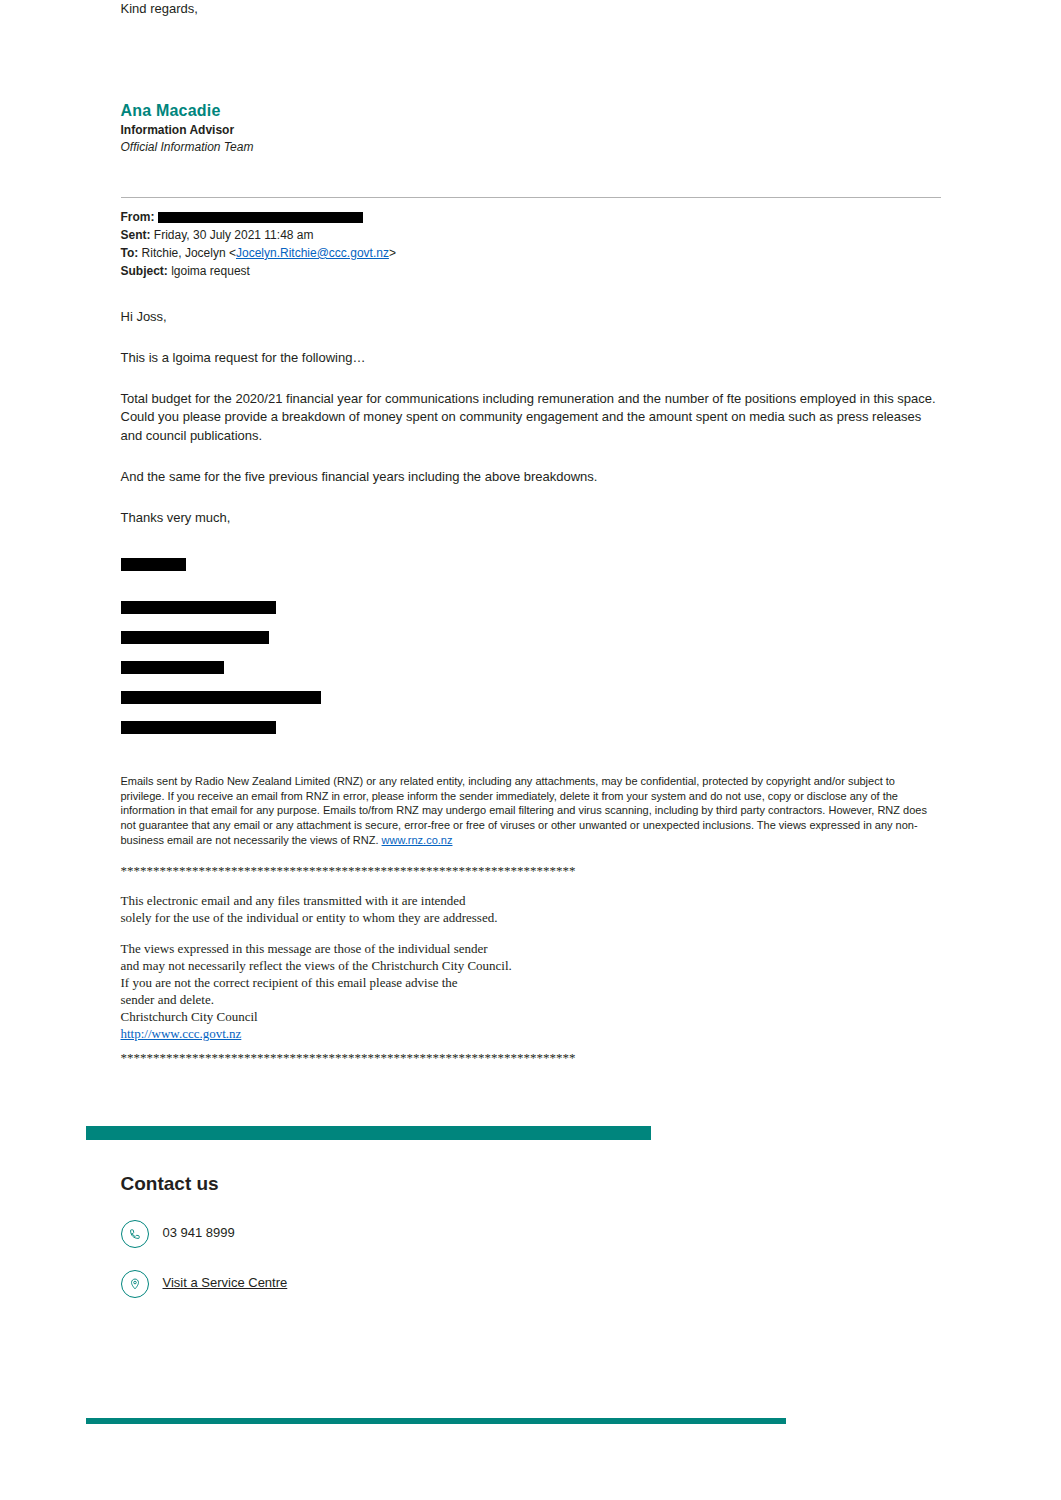Kind regards,
Ana Macadie
Information Advisor
Official Information Team
From:
Sent: Friday, 30 July 2021 11:48 am
To: Ritchie, Jocelyn <Jocelyn.Ritchie@ccc.govt.nz>
Subject: lgoima request
Hi Joss,
This is a lgoima request for the following…
Total budget for the 2020/21 financial year for communications including remuneration and the number of fte positions employed in this space. Could you please provide a breakdown of money spent on community engagement and the amount spent on media such as press releases and council publications.
And the same for the five previous financial years including the above breakdowns.
Thanks very much,
Emails sent by Radio New Zealand Limited (RNZ) or any related entity, including any attachments, may be confidential, protected by copyright and/or subject to privilege. If you receive an email from RNZ in error, please inform the sender immediately, delete it from your system and do not use, copy or disclose any of the information in that email for any purpose. Emails to/from RNZ may undergo email filtering and virus scanning, including by third party contractors. However, RNZ does not guarantee that any email or any attachment is secure, error-free or free of viruses or other unwanted or unexpected inclusions. The views expressed in any non-business email are not necessarily the views of RNZ. www.rnz.co.nz
**********************************************************************
This electronic email and any files transmitted with it are intended
solely for the use of the individual or entity to whom they are addressed.
The views expressed in this message are those of the individual sender
and may not necessarily reflect the views of the Christchurch City Council.
If you are not the correct recipient of this email please advise the
sender and delete.
Christchurch City Council
http://www.ccc.govt.nz
**********************************************************************
Contact us
03 941 8999
Visit a Service Centre